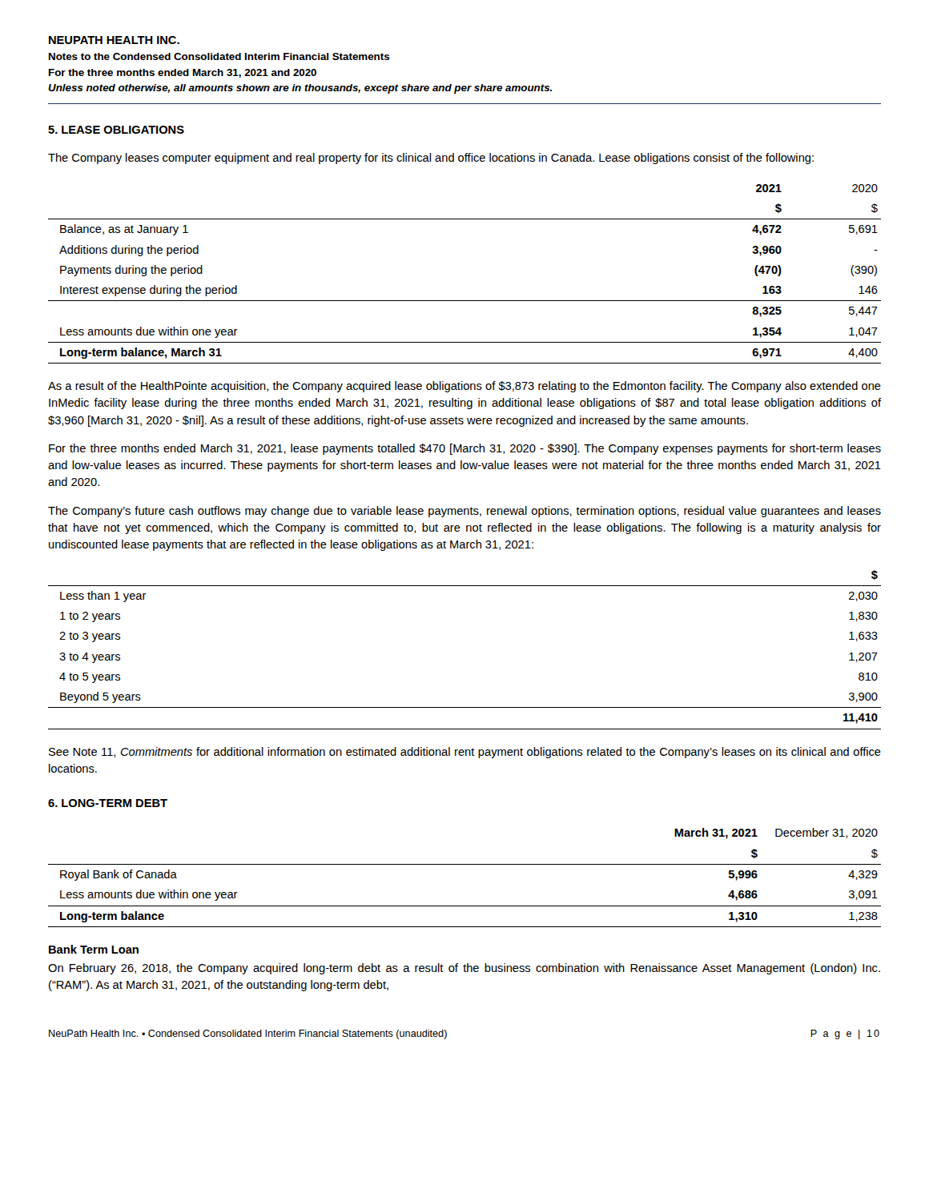NEUPATH HEALTH INC.
Notes to the Condensed Consolidated Interim Financial Statements
For the three months ended March 31, 2021 and 2020
Unless noted otherwise, all amounts shown are in thousands, except share and per share amounts.
5. LEASE OBLIGATIONS
The Company leases computer equipment and real property for its clinical and office locations in Canada. Lease obligations consist of the following:
| | 2021 | 2020 |
| --- | --- | --- |
| | $ | $ |
| Balance, as at January 1 | 4,672 | 5,691 |
| Additions during the period | 3,960 | - |
| Payments during the period | (470) | (390) |
| Interest expense during the period | 163 | 146 |
| | 8,325 | 5,447 |
| Less amounts due within one year | 1,354 | 1,047 |
| Long-term balance, March 31 | 6,971 | 4,400 |
As a result of the HealthPointe acquisition, the Company acquired lease obligations of $3,873 relating to the Edmonton facility. The Company also extended one InMedic facility lease during the three months ended March 31, 2021, resulting in additional lease obligations of $87 and total lease obligation additions of $3,960 [March 31, 2020 - $nil]. As a result of these additions, right-of-use assets were recognized and increased by the same amounts.
For the three months ended March 31, 2021, lease payments totalled $470 [March 31, 2020 - $390]. The Company expenses payments for short-term leases and low-value leases as incurred. These payments for short-term leases and low-value leases were not material for the three months ended March 31, 2021 and 2020.
The Company’s future cash outflows may change due to variable lease payments, renewal options, termination options, residual value guarantees and leases that have not yet commenced, which the Company is committed to, but are not reflected in the lease obligations. The following is a maturity analysis for undiscounted lease payments that are reflected in the lease obligations as at March 31, 2021:
| | $ |
| --- | --- |
| Less than 1 year | 2,030 |
| 1 to 2 years | 1,830 |
| 2 to 3 years | 1,633 |
| 3 to 4 years | 1,207 |
| 4 to 5 years | 810 |
| Beyond 5 years | 3,900 |
| | 11,410 |
See Note 11, Commitments for additional information on estimated additional rent payment obligations related to the Company’s leases on its clinical and office locations.
6. LONG-TERM DEBT
| | March 31, 2021 | December 31, 2020 |
| --- | --- | --- |
| | $ | $ |
| Royal Bank of Canada | 5,996 | 4,329 |
| Less amounts due within one year | 4,686 | 3,091 |
| Long-term balance | 1,310 | 1,238 |
Bank Term Loan
On February 26, 2018, the Company acquired long-term debt as a result of the business combination with Renaissance Asset Management (London) Inc. (“RAM”). As at March 31, 2021, of the outstanding long-term debt,
NeuPath Health Inc. ▪ Condensed Consolidated Interim Financial Statements (unaudited)
P a g e | 10